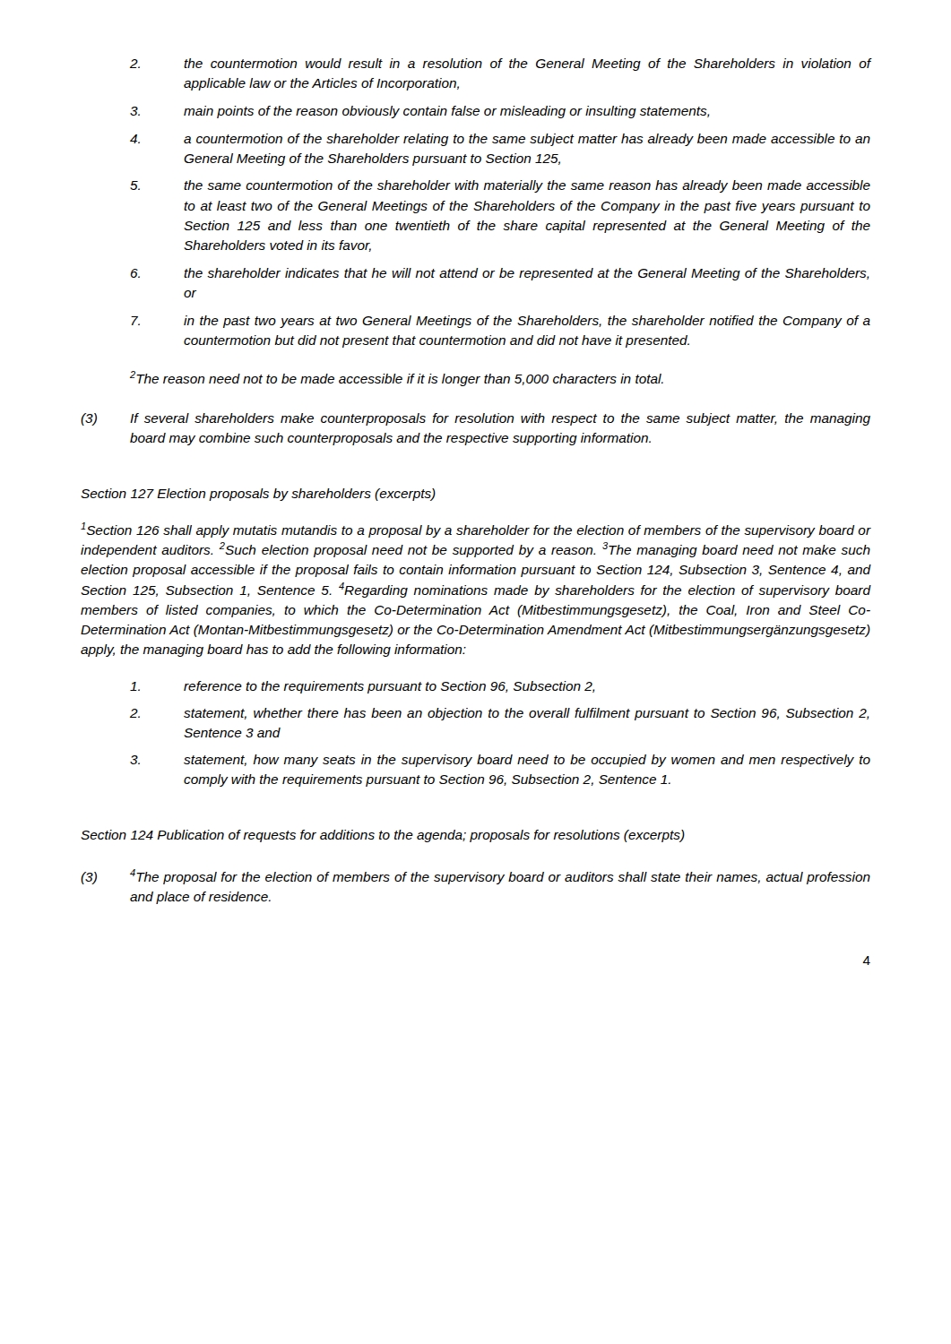2. the countermotion would result in a resolution of the General Meeting of the Shareholders in violation of applicable law or the Articles of Incorporation,
3. main points of the reason obviously contain false or misleading or insulting statements,
4. a countermotion of the shareholder relating to the same subject matter has already been made accessible to an General Meeting of the Shareholders pursuant to Section 125,
5. the same countermotion of the shareholder with materially the same reason has already been made accessible to at least two of the General Meetings of the Shareholders of the Company in the past five years pursuant to Section 125 and less than one twentieth of the share capital represented at the General Meeting of the Shareholders voted in its favor,
6. the shareholder indicates that he will not attend or be represented at the General Meeting of the Shareholders, or
7. in the past two years at two General Meetings of the Shareholders, the shareholder notified the Company of a countermotion but did not present that countermotion and did not have it presented.
2The reason need not to be made accessible if it is longer than 5,000 characters in total.
(3)
If several shareholders make counterproposals for resolution with respect to the same subject matter, the managing board may combine such counterproposals and the respective supporting information.
Section 127 Election proposals by shareholders (excerpts)
1Section 126 shall apply mutatis mutandis to a proposal by a shareholder for the election of members of the supervisory board or independent auditors. 2Such election proposal need not be supported by a reason. 3The managing board need not make such election proposal accessible if the proposal fails to contain information pursuant to Section 124, Subsection 3, Sentence 4, and Section 125, Subsection 1, Sentence 5. 4Regarding nominations made by shareholders for the election of supervisory board members of listed companies, to which the Co-Determination Act (Mitbestimmungsgesetz), the Coal, Iron and Steel Co-Determination Act (Montan-Mitbestimmungsgesetz) or the Co-Determination Amendment Act (Mitbestimmungsergänzungsgesetz) apply, the managing board has to add the following information:
1. reference to the requirements pursuant to Section 96, Subsection 2,
2. statement, whether there has been an objection to the overall fulfilment pursuant to Section 96, Subsection 2, Sentence 3 and
3. statement, how many seats in the supervisory board need to be occupied by women and men respectively to comply with the requirements pursuant to Section 96, Subsection 2, Sentence 1.
Section 124 Publication of requests for additions to the agenda; proposals for resolutions (excerpts)
(3)
4The proposal for the election of members of the supervisory board or auditors shall state their names, actual profession and place of residence.
4